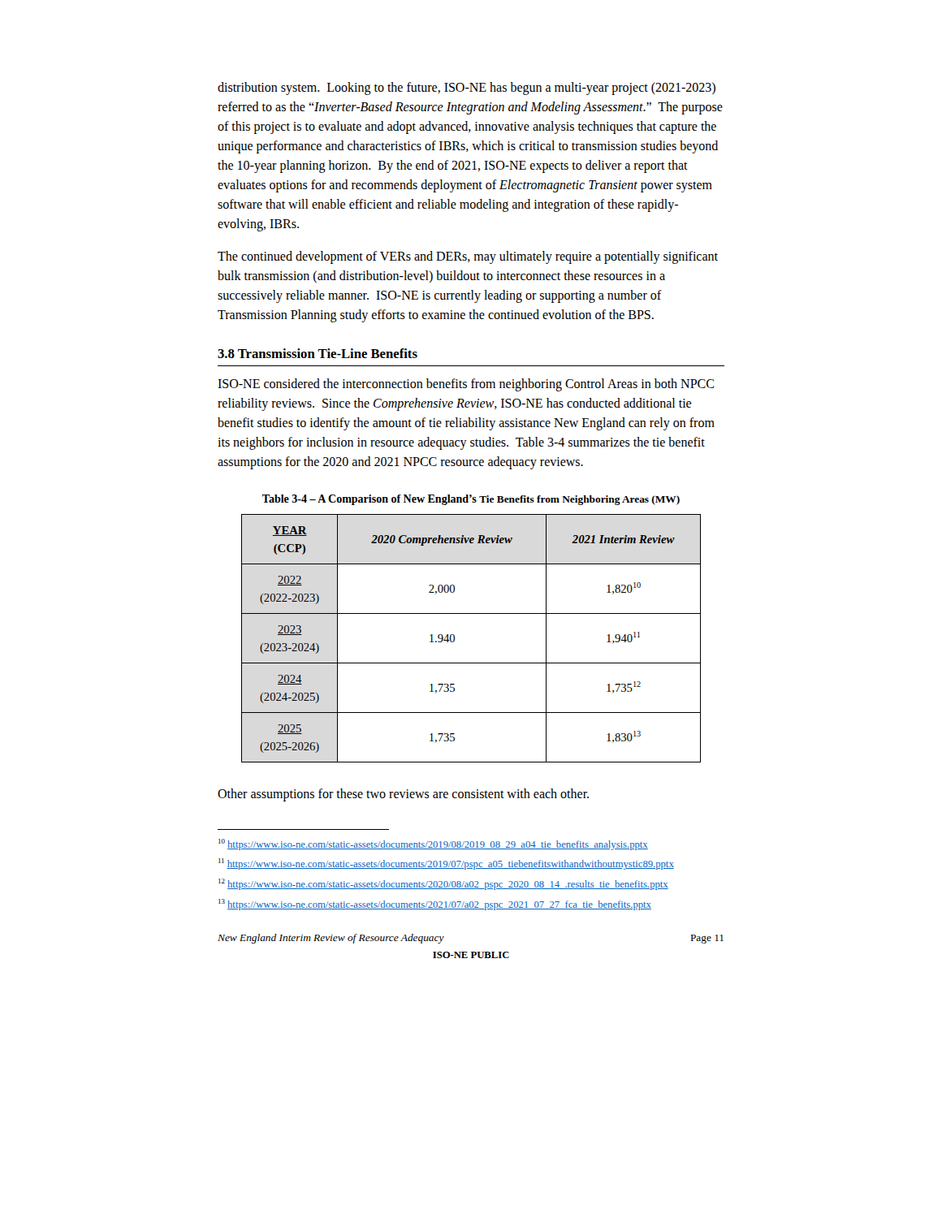distribution system. Looking to the future, ISO-NE has begun a multi-year project (2021-2023) referred to as the “Inverter-Based Resource Integration and Modeling Assessment.” The purpose of this project is to evaluate and adopt advanced, innovative analysis techniques that capture the unique performance and characteristics of IBRs, which is critical to transmission studies beyond the 10-year planning horizon. By the end of 2021, ISO-NE expects to deliver a report that evaluates options for and recommends deployment of Electromagnetic Transient power system software that will enable efficient and reliable modeling and integration of these rapidly-evolving, IBRs.
The continued development of VERs and DERs, may ultimately require a potentially significant bulk transmission (and distribution-level) buildout to interconnect these resources in a successively reliable manner. ISO-NE is currently leading or supporting a number of Transmission Planning study efforts to examine the continued evolution of the BPS.
3.8 Transmission Tie-Line Benefits
ISO-NE considered the interconnection benefits from neighboring Control Areas in both NPCC reliability reviews. Since the Comprehensive Review, ISO-NE has conducted additional tie benefit studies to identify the amount of tie reliability assistance New England can rely on from its neighbors for inclusion in resource adequacy studies. Table 3-4 summarizes the tie benefit assumptions for the 2020 and 2021 NPCC resource adequacy reviews.
Table 3-4 – A Comparison of New England’s Tie Benefits from Neighboring Areas (MW)
| YEAR (CCP) | 2020 Comprehensive Review | 2021 Interim Review |
| --- | --- | --- |
| 2022 (2022-2023) | 2,000 | 1,820 10 |
| 2023 (2023-2024) | 1.940 | 1,940 11 |
| 2024 (2024-2025) | 1,735 | 1,735 12 |
| 2025 (2025-2026) | 1,735 | 1,830 13 |
Other assumptions for these two reviews are consistent with each other.
10 https://www.iso-ne.com/static-assets/documents/2019/08/2019_08_29_a04_tie_benefits_analysis.pptx
11 https://www.iso-ne.com/static-assets/documents/2019/07/pspc_a05_tiebenefitswithandwithoutmystic89.pptx
12 https://www.iso-ne.com/static-assets/documents/2020/08/a02_pspc_2020_08_14_.results_tie_benefits.pptx
13 https://www.iso-ne.com/static-assets/documents/2021/07/a02_pspc_2021_07_27_fca_tie_benefits.pptx
New England Interim Review of Resource Adequacy Page 11
ISO-NE PUBLIC